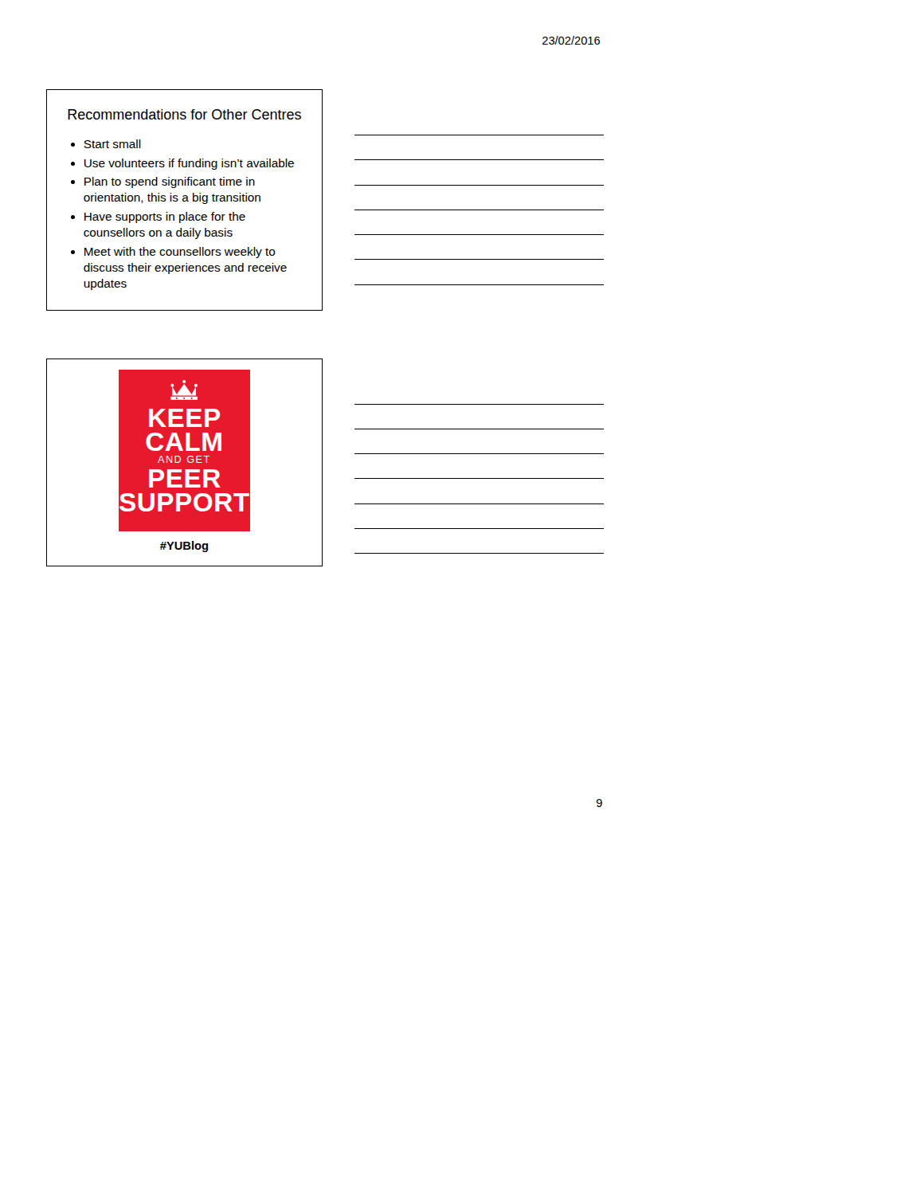23/02/2016
Recommendations for Other Centres
Start small
Use volunteers if funding isn’t available
Plan to spend significant time in orientation, this is a big transition
Have supports in place for the counsellors on a daily basis
Meet with the counsellors weekly to discuss their experiences and receive updates
KEEP CALM AND GET PEER SUPPORT
#YUBlog
9